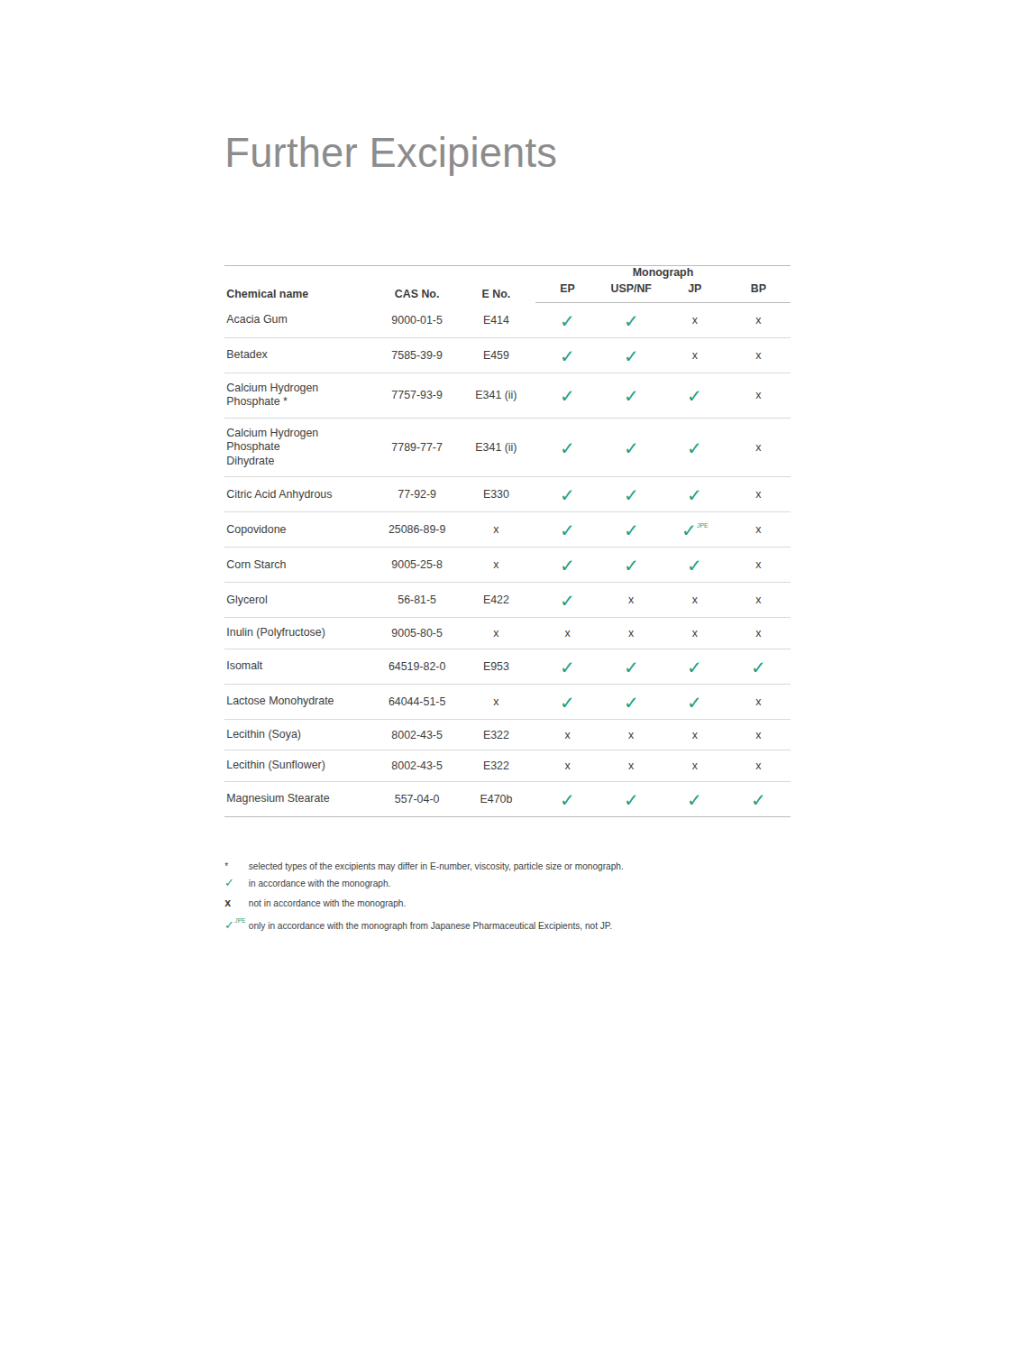Further Excipients
| Chemical name | CAS No. | E No. | Monograph |
| --- | --- | --- | --- |
| EP | USP/NF | JP | BP |
| Acacia Gum | 9000-01-5 | E414 | ✓ | ✓ | x | x |
| Betadex | 7585-39-9 | E459 | ✓ | ✓ | x | x |
| Calcium Hydrogen Phosphate * | 7757-93-9 | E341 (ii) | ✓ | ✓ | ✓ | x |
| Calcium Hydrogen Phosphate Dihydrate | 7789-77-7 | E341 (ii) | ✓ | ✓ | ✓ | x |
| Citric Acid Anhydrous | 77-92-9 | E330 | ✓ | ✓ | ✓ | x |
| Copovidone | 25086-89-9 | x | ✓ | ✓ | ✓ JPE | x |
| Corn Starch | 9005-25-8 | x | ✓ | ✓ | ✓ | x |
| Glycerol | 56-81-5 | E422 | ✓ | x | x | x |
| Inulin (Polyfructose) | 9005-80-5 | x | x | x | x | x |
| Isomalt | 64519-82-0 | E953 | ✓ | ✓ | ✓ | ✓ |
| Lactose Monohydrate | 64044-51-5 | x | ✓ | ✓ | ✓ | x |
| Lecithin (Soya) | 8002-43-5 | E322 | x | x | x | x |
| Lecithin (Sunflower) | 8002-43-5 | E322 | x | x | x | x |
| Magnesium Stearate | 557-04-0 | E470b | ✓ | ✓ | ✓ | ✓ |
*
selected types of the excipients may differ in E-number, viscosity, particle size or monograph.
✓
in accordance with the monograph.
x
not in accordance with the monograph.
✓JPE
only in accordance with the monograph from Japanese Pharmaceutical Excipients, not JP.